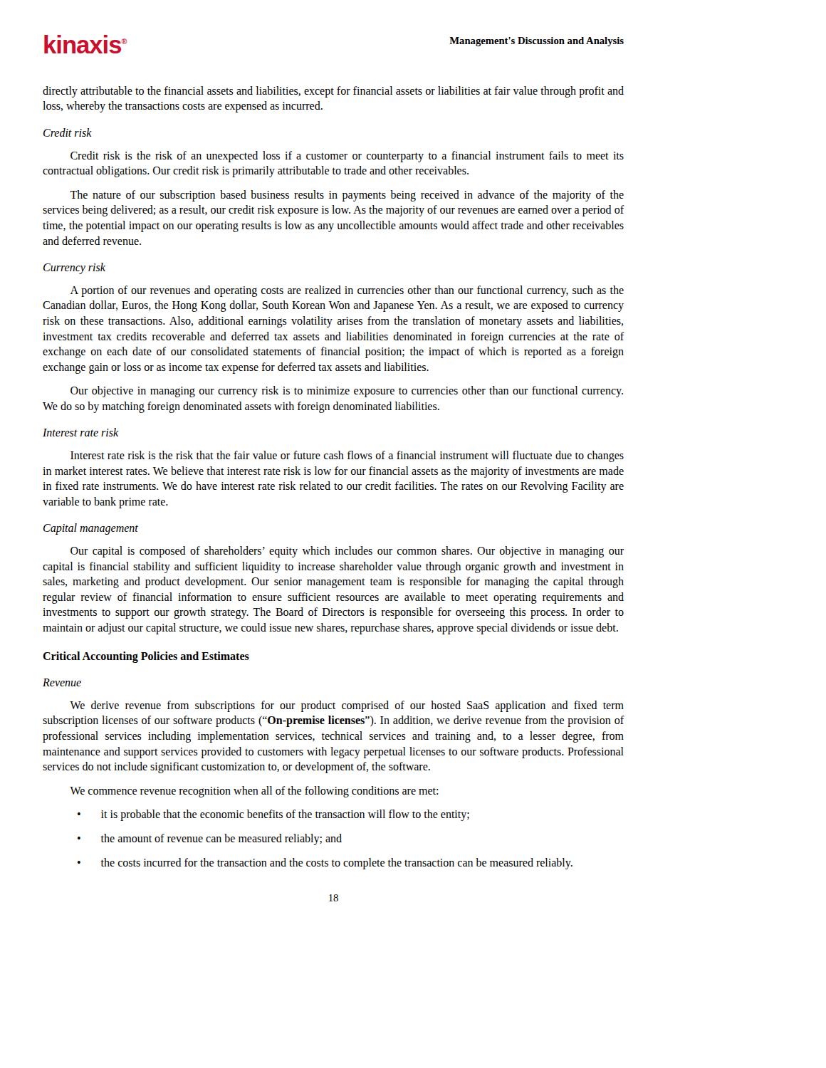kinaxis®
Management's Discussion and Analysis
directly attributable to the financial assets and liabilities, except for financial assets or liabilities at fair value through profit and loss, whereby the transactions costs are expensed as incurred.
Credit risk
Credit risk is the risk of an unexpected loss if a customer or counterparty to a financial instrument fails to meet its contractual obligations. Our credit risk is primarily attributable to trade and other receivables.
The nature of our subscription based business results in payments being received in advance of the majority of the services being delivered; as a result, our credit risk exposure is low. As the majority of our revenues are earned over a period of time, the potential impact on our operating results is low as any uncollectible amounts would affect trade and other receivables and deferred revenue.
Currency risk
A portion of our revenues and operating costs are realized in currencies other than our functional currency, such as the Canadian dollar, Euros, the Hong Kong dollar, South Korean Won and Japanese Yen. As a result, we are exposed to currency risk on these transactions. Also, additional earnings volatility arises from the translation of monetary assets and liabilities, investment tax credits recoverable and deferred tax assets and liabilities denominated in foreign currencies at the rate of exchange on each date of our consolidated statements of financial position; the impact of which is reported as a foreign exchange gain or loss or as income tax expense for deferred tax assets and liabilities.
Our objective in managing our currency risk is to minimize exposure to currencies other than our functional currency. We do so by matching foreign denominated assets with foreign denominated liabilities.
Interest rate risk
Interest rate risk is the risk that the fair value or future cash flows of a financial instrument will fluctuate due to changes in market interest rates. We believe that interest rate risk is low for our financial assets as the majority of investments are made in fixed rate instruments. We do have interest rate risk related to our credit facilities. The rates on our Revolving Facility are variable to bank prime rate.
Capital management
Our capital is composed of shareholders’ equity which includes our common shares. Our objective in managing our capital is financial stability and sufficient liquidity to increase shareholder value through organic growth and investment in sales, marketing and product development. Our senior management team is responsible for managing the capital through regular review of financial information to ensure sufficient resources are available to meet operating requirements and investments to support our growth strategy. The Board of Directors is responsible for overseeing this process. In order to maintain or adjust our capital structure, we could issue new shares, repurchase shares, approve special dividends or issue debt.
Critical Accounting Policies and Estimates
Revenue
We derive revenue from subscriptions for our product comprised of our hosted SaaS application and fixed term subscription licenses of our software products (“On-premise licenses”). In addition, we derive revenue from the provision of professional services including implementation services, technical services and training and, to a lesser degree, from maintenance and support services provided to customers with legacy perpetual licenses to our software products. Professional services do not include significant customization to, or development of, the software.
We commence revenue recognition when all of the following conditions are met:
it is probable that the economic benefits of the transaction will flow to the entity;
the amount of revenue can be measured reliably; and
the costs incurred for the transaction and the costs to complete the transaction can be measured reliably.
18